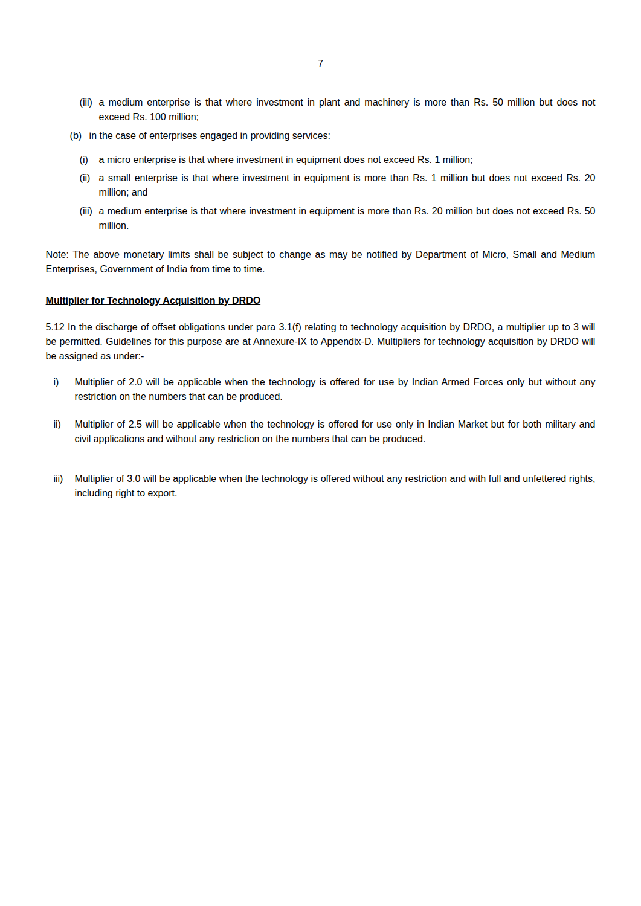7
(iii)
a medium enterprise is that where investment in plant and machinery is more than Rs. 50 million but does not exceed Rs. 100 million;
(b)
in the case of enterprises engaged in providing services:
(i)
a micro enterprise is that where investment in equipment does not exceed Rs. 1 million;
(ii)
a small enterprise is that where investment in equipment is more than Rs. 1 million but does not exceed Rs. 20 million; and
(iii)
a medium enterprise is that where investment in equipment is more than Rs. 20 million but does not exceed Rs. 50 million.
Note: The above monetary limits shall be subject to change as may be notified by Department of Micro, Small and Medium Enterprises, Government of India from time to time.
Multiplier for Technology Acquisition by DRDO
5.12 In the discharge of offset obligations under para 3.1(f) relating to technology acquisition by DRDO, a multiplier up to 3 will be permitted. Guidelines for this purpose are at Annexure-IX to Appendix-D. Multipliers for technology acquisition by DRDO will be assigned as under:-
i)
Multiplier of 2.0 will be applicable when the technology is offered for use by Indian Armed Forces only but without any restriction on the numbers that can be produced.
ii)
Multiplier of 2.5 will be applicable when the technology is offered for use only in Indian Market but for both military and civil applications and without any restriction on the numbers that can be produced.
iii)
Multiplier of 3.0 will be applicable when the technology is offered without any restriction and with full and unfettered rights, including right to export.